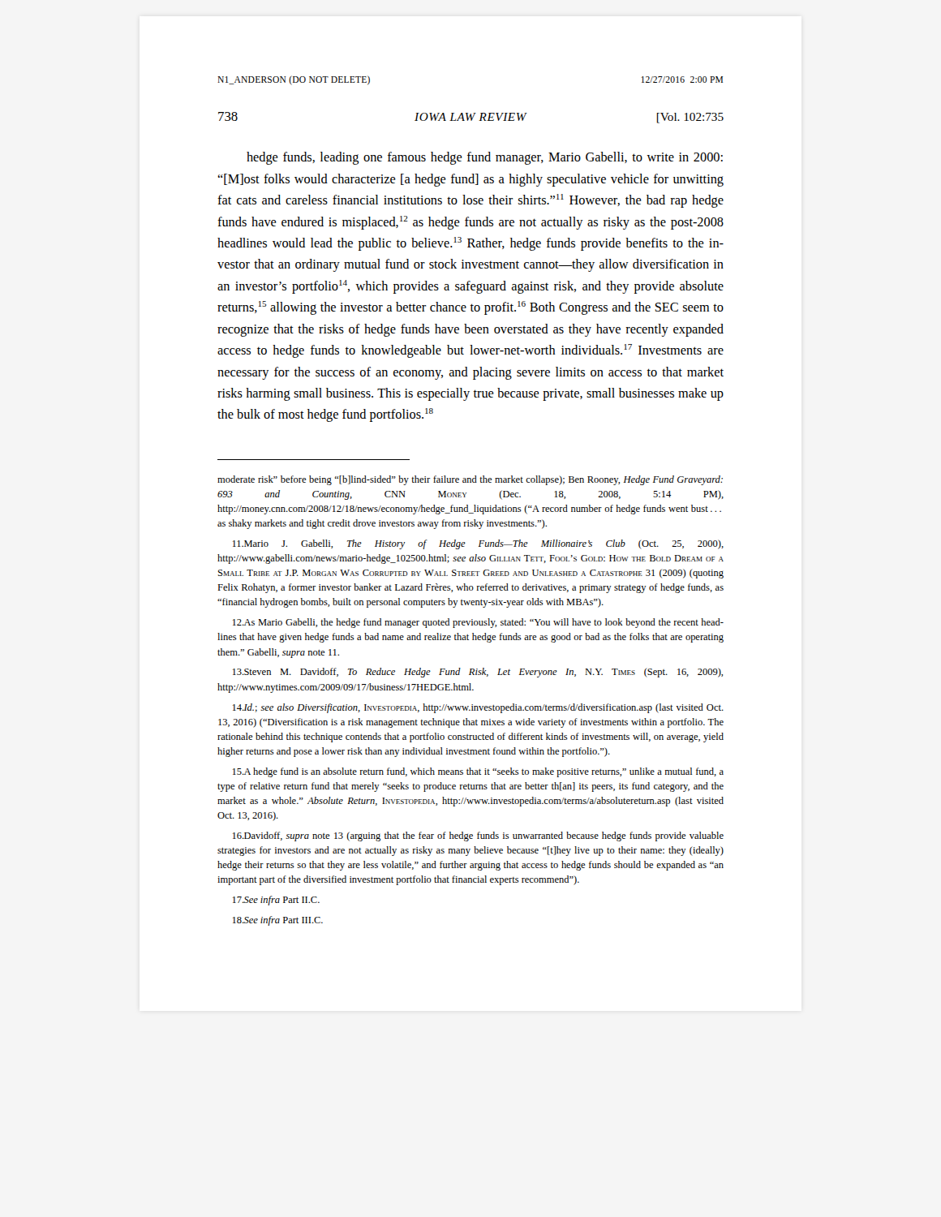N1_ANDERSON (DO NOT DELETE) 12/27/2016 2:00 PM
738 IOWA LAW REVIEW [Vol. 102:735
hedge funds, leading one famous hedge fund manager, Mario Gabelli, to write in 2000: “[M]ost folks would characterize [a hedge fund] as a highly speculative vehicle for unwitting fat cats and careless financial institutions to lose their shirts.”11 However, the bad rap hedge funds have endured is misplaced,12 as hedge funds are not actually as risky as the post-2008 headlines would lead the public to believe.13 Rather, hedge funds provide benefits to the investor that an ordinary mutual fund or stock investment cannot—they allow diversification in an investor’s portfolio14, which provides a safeguard against risk, and they provide absolute returns,15 allowing the investor a better chance to profit.16 Both Congress and the SEC seem to recognize that the risks of hedge funds have been overstated as they have recently expanded access to hedge funds to knowledgeable but lower-net-worth individuals.17 Investments are necessary for the success of an economy, and placing severe limits on access to that market risks harming small business. This is especially true because private, small businesses make up the bulk of most hedge fund portfolios.18
moderate risk” before being “[b]lind-sided” by their failure and the market collapse); Ben Rooney, Hedge Fund Graveyard: 693 and Counting, CNN Money (Dec. 18, 2008, 5:14 PM), http://money.cnn.com/2008/12/18/news/economy/hedge_fund_liquidations (“A record number of hedge funds went bust . . .  as shaky markets and tight credit drove investors away from risky investments.”).
11. Mario J. Gabelli, The History of Hedge Funds—The Millionaire’s Club (Oct. 25, 2000), http://www.gabelli.com/news/mario-hedge_102500.html; see also Gillian Tett, Fool’s Gold: How the Bold Dream of a Small Tribe at J.P. Morgan Was Corrupted by Wall Street Greed and Unleashed a Catastrophe 31 (2009) (quoting Felix Rohatyn, a former investor banker at Lazard Frères, who referred to derivatives, a primary strategy of hedge funds, as “financial hydrogen bombs, built on personal computers by twenty-six-year olds with MBAs”).
12. As Mario Gabelli, the hedge fund manager quoted previously, stated: “You will have to look beyond the recent headlines that have given hedge funds a bad name and realize that hedge funds are as good or bad as the folks that are operating them.” Gabelli, supra note 11.
13. Steven M. Davidoff, To Reduce Hedge Fund Risk, Let Everyone In, N.Y. Times (Sept. 16, 2009), http://www.nytimes.com/2009/09/17/business/17HEDGE.html.
14. Id.; see also Diversification, Investopedia, http://www.investopedia.com/terms/d/diversification.asp (last visited Oct. 13, 2016) (“Diversification is a risk management technique that mixes a wide variety of investments within a portfolio. The rationale behind this technique contends that a portfolio constructed of different kinds of investments will, on average, yield higher returns and pose a lower risk than any individual investment found within the portfolio.”).
15. A hedge fund is an absolute return fund, which means that it “seeks to make positive returns,” unlike a mutual fund, a type of relative return fund that merely “seeks to produce returns that are better th[an] its peers, its fund category, and the market as a whole.” Absolute Return, Investopedia, http://www.investopedia.com/terms/a/absolutereturn.asp (last visited Oct. 13, 2016).
16. Davidoff, supra note 13 (arguing that the fear of hedge funds is unwarranted because hedge funds provide valuable strategies for investors and are not actually as risky as many believe because “[t]hey live up to their name: they (ideally) hedge their returns so that they are less volatile,” and further arguing that access to hedge funds should be expanded as “an important part of the diversified investment portfolio that financial experts recommend”).
17. See infra Part II.C.
18. See infra Part III.C.